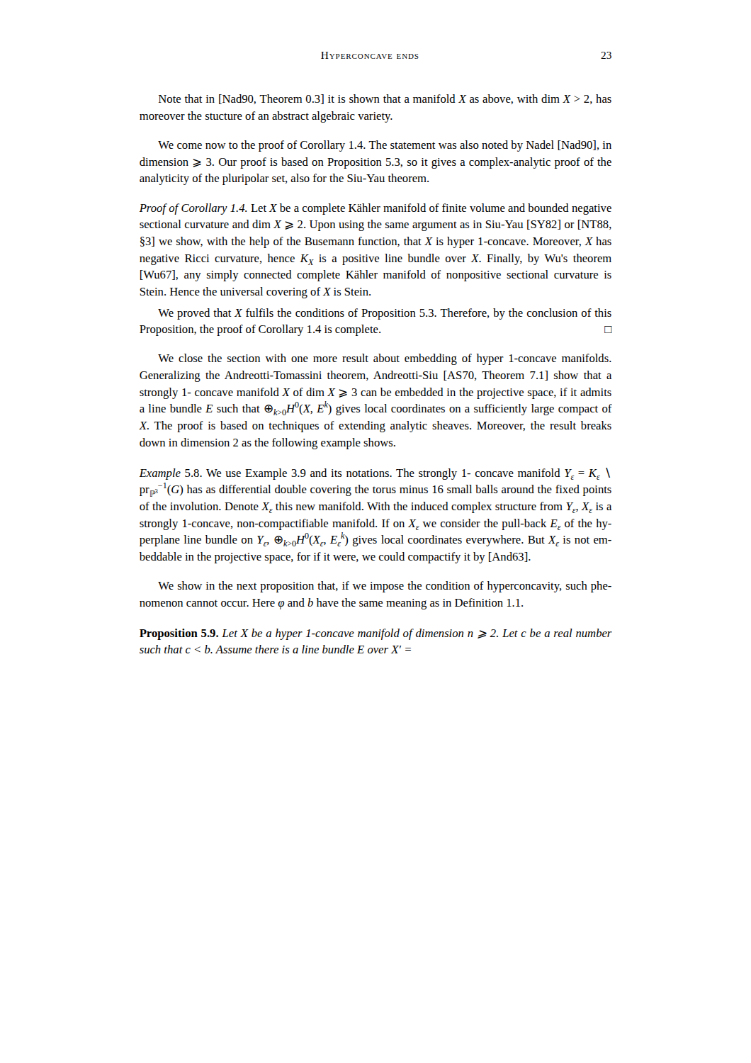Hyperconcave ends 23
Note that in [Nad90, Theorem 0.3] it is shown that a manifold X as above, with dim X > 2, has moreover the stucture of an abstract algebraic variety.
We come now to the proof of Corollary 1.4. The statement was also noted by Nadel [Nad90], in dimension ⩾ 3. Our proof is based on Proposition 5.3, so it gives a complex-analytic proof of the analyticity of the pluripolar set, also for the Siu-Yau theorem.
Proof of Corollary 1.4. Let X be a complete Kähler manifold of finite volume and bounded negative sectional curvature and dim X ⩾ 2. Upon using the same argument as in Siu-Yau [SY82] or [NT88, §3] we show, with the help of the Busemann function, that X is hyper 1-concave. Moreover, X has negative Ricci curvature, hence KX is a positive line bundle over X. Finally, by Wu's theorem [Wu67], any simply connected complete Kähler manifold of nonpositive sectional curvature is Stein. Hence the universal covering of X is Stein.
We proved that X fulfils the conditions of Proposition 5.3. Therefore, by the conclusion of this Proposition, the proof of Corollary 1.4 is complete.□
We close the section with one more result about embedding of hyper 1-concave manifolds. Generalizing the Andreotti-Tomassini theorem, Andreotti-Siu [AS70, Theorem 7.1] show that a strongly 1- concave manifold X of dim X ⩾ 3 can be embedded in the projective space, if it admits a line bundle E such that ⊕k>0H0(X, Ek) gives local coordinates on a sufficiently large compact of X. The proof is based on techniques of extending analytic sheaves. Moreover, the result breaks down in dimension 2 as the following example shows.
Example 5.8. We use Example 3.9 and its notations. The strongly 1- concave manifold Yε = Kε ∖ prℙ3−1(G) has as differential double covering the torus minus 16 small balls around the fixed points of the involution. Denote Xε this new manifold. With the induced complex structure from Yε, Xε is a strongly 1-concave, non-compactifiable manifold. If on Xε we consider the pull-back Eε of the hyperplane line bundle on Yε, ⊕k>0H0(Xε, Eεk) gives local coordinates everywhere. But Xε is not embeddable in the projective space, for if it were, we could compactify it by [And63].
We show in the next proposition that, if we impose the condition of hyperconcavity, such phenomenon cannot occur. Here φ and b have the same meaning as in Definition 1.1.
Proposition 5.9. Let X be a hyper 1-concave manifold of dimension n ⩾ 2. Let c be a real number such that c < b. Assume there is a line bundle E over X′ =